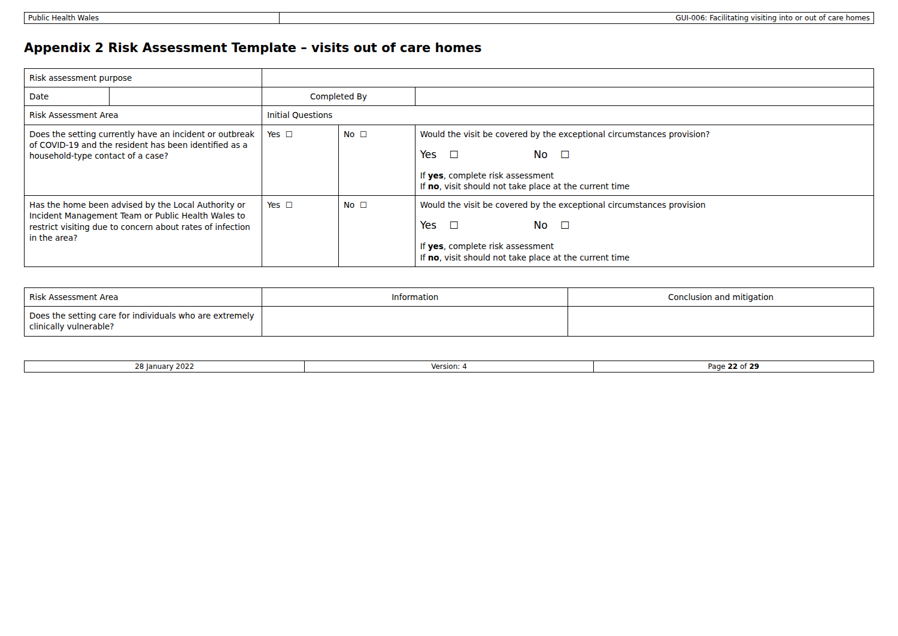| Public Health Wales | GUI-006: Facilitating visiting into or out of care homes |
Appendix 2 Risk Assessment Template – visits out of care homes
| Risk assessment purpose | |
| Date | | Completed By | |
| Risk Assessment Area | Initial Questions |
| Does the setting currently have an incident or outbreak of COVID-19 and the resident has been identified as a household-type contact of a case? | Yes ☐ | No ☐ | Would the visit be covered by the exceptional circumstances provision? Yes ☐ No ☐ If yes , complete risk assessment If no , visit should not take place at the current time |
| Has the home been advised by the Local Authority or Incident Management Team or Public Health Wales to restrict visiting due to concern about rates of infection in the area? | Yes ☐ | No ☐ | Would the visit be covered by the exceptional circumstances provision Yes ☐ No ☐ If yes , complete risk assessment If no , visit should not take place at the current time |
| Risk Assessment Area | Information | Conclusion and mitigation |
| Does the setting care for individuals who are extremely clinically vulnerable? | | |
| 28 January 2022 | Version: 4 | Page 22 of 29 |